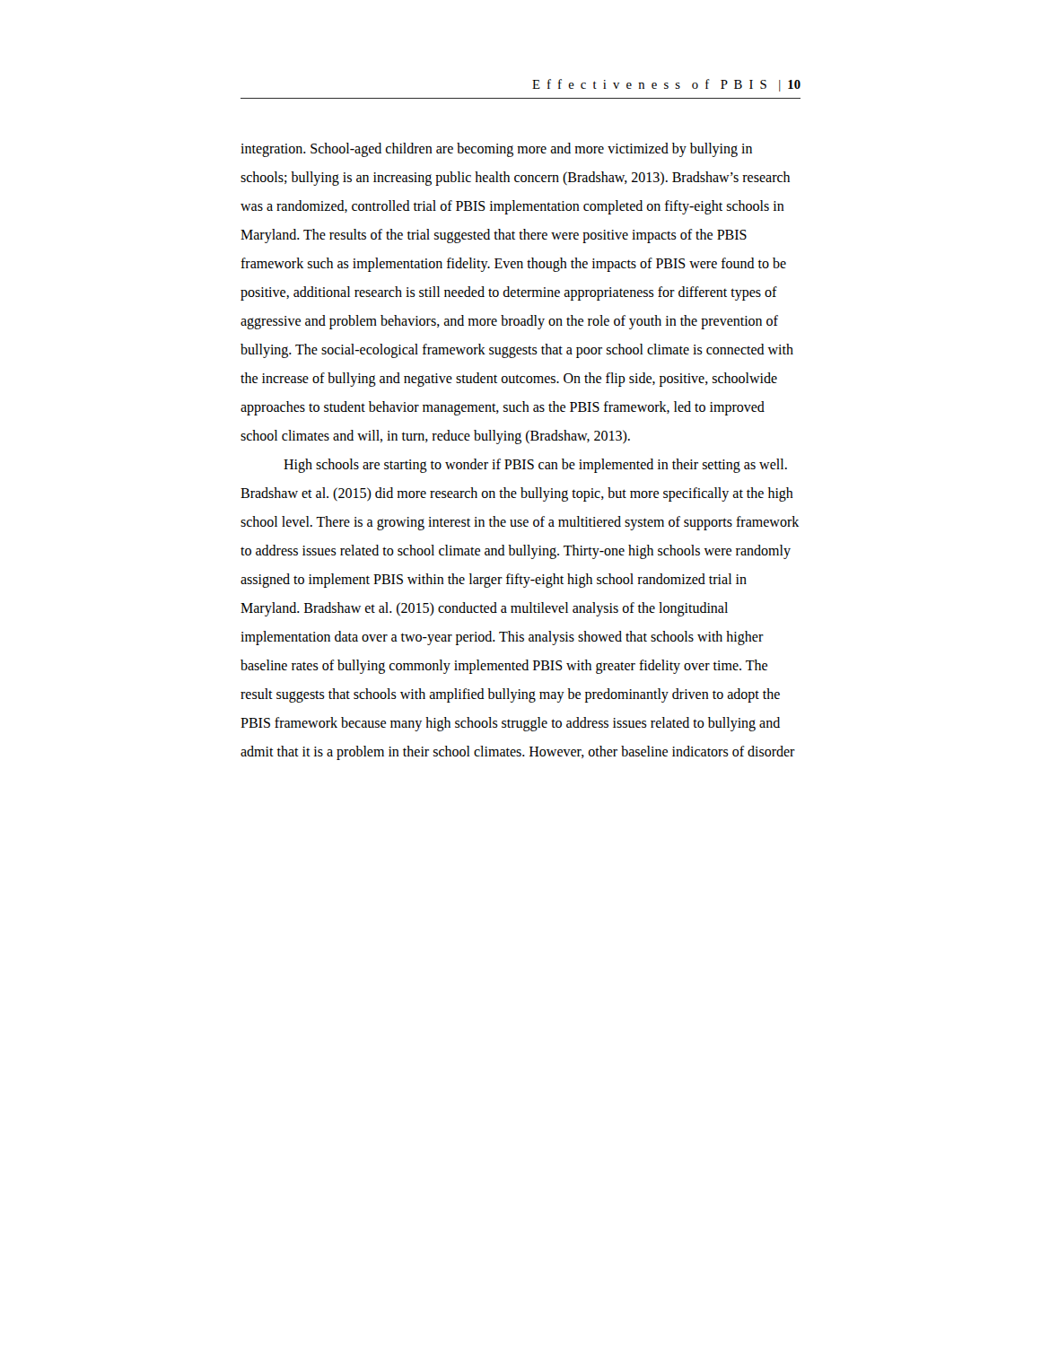E f f e c t i v e n e s s o f P B I S | 10
integration. School-aged children are becoming more and more victimized by bullying in schools; bullying is an increasing public health concern (Bradshaw, 2013). Bradshaw’s research was a randomized, controlled trial of PBIS implementation completed on fifty-eight schools in Maryland. The results of the trial suggested that there were positive impacts of the PBIS framework such as implementation fidelity. Even though the impacts of PBIS were found to be positive, additional research is still needed to determine appropriateness for different types of aggressive and problem behaviors, and more broadly on the role of youth in the prevention of bullying. The social-ecological framework suggests that a poor school climate is connected with the increase of bullying and negative student outcomes. On the flip side, positive, schoolwide approaches to student behavior management, such as the PBIS framework, led to improved school climates and will, in turn, reduce bullying (Bradshaw, 2013).
High schools are starting to wonder if PBIS can be implemented in their setting as well. Bradshaw et al. (2015) did more research on the bullying topic, but more specifically at the high school level. There is a growing interest in the use of a multitiered system of supports framework to address issues related to school climate and bullying. Thirty-one high schools were randomly assigned to implement PBIS within the larger fifty-eight high school randomized trial in Maryland. Bradshaw et al. (2015) conducted a multilevel analysis of the longitudinal implementation data over a two-year period. This analysis showed that schools with higher baseline rates of bullying commonly implemented PBIS with greater fidelity over time. The result suggests that schools with amplified bullying may be predominantly driven to adopt the PBIS framework because many high schools struggle to address issues related to bullying and admit that it is a problem in their school climates. However, other baseline indicators of disorder